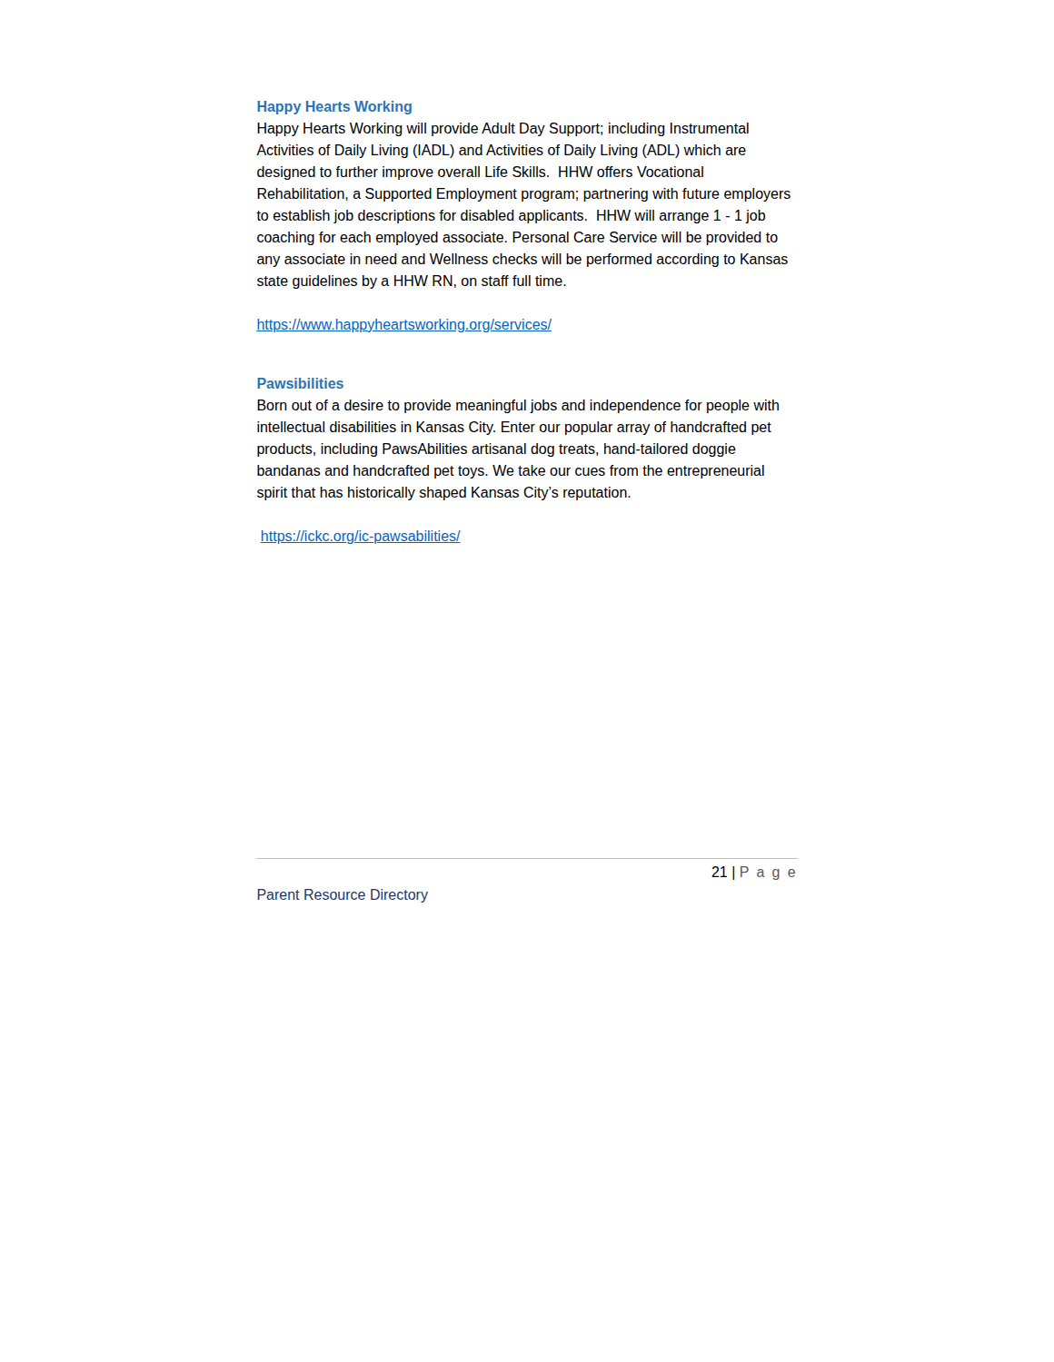Happy Hearts Working
Happy Hearts Working will provide Adult Day Support; including Instrumental Activities of Daily Living (IADL) and Activities of Daily Living (ADL) which are designed to further improve overall Life Skills. HHW offers Vocational Rehabilitation, a Supported Employment program; partnering with future employers to establish job descriptions for disabled applicants. HHW will arrange 1 - 1 job coaching for each employed associate. Personal Care Service will be provided to any associate in need and Wellness checks will be performed according to Kansas state guidelines by a HHW RN, on staff full time.
https://www.happyheartsworking.org/services/
Pawsibilities
Born out of a desire to provide meaningful jobs and independence for people with intellectual disabilities in Kansas City. Enter our popular array of handcrafted pet products, including PawsAbilities artisanal dog treats, hand-tailored doggie bandanas and handcrafted pet toys. We take our cues from the entrepreneurial spirit that has historically shaped Kansas City’s reputation.
https://ickc.org/ic-pawsabilities/
21 | P a g e
Parent Resource Directory